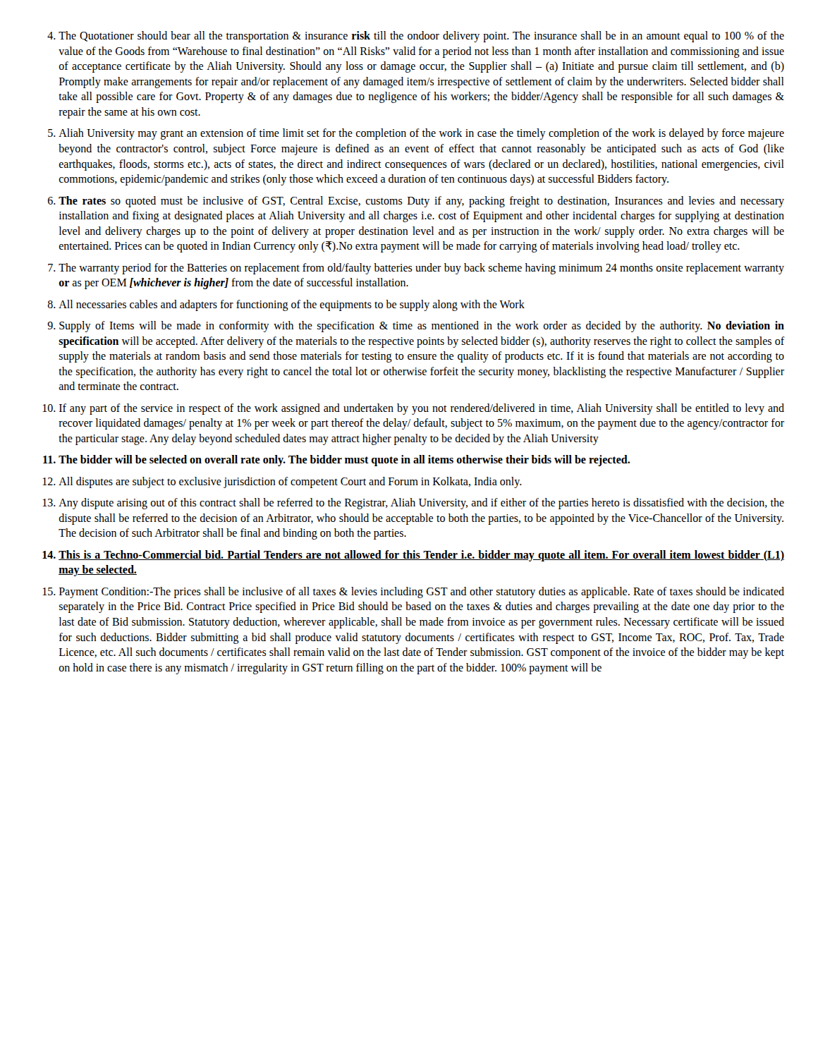The Quotationer should bear all the transportation & insurance risk till the ondoor delivery point. The insurance shall be in an amount equal to 100 % of the value of the Goods from “Warehouse to final destination” on “All Risks” valid for a period not less than 1 month after installation and commissioning and issue of acceptance certificate by the Aliah University. Should any loss or damage occur, the Supplier shall – (a) Initiate and pursue claim till settlement, and (b) Promptly make arrangements for repair and/or replacement of any damaged item/s irrespective of settlement of claim by the underwriters. Selected bidder shall take all possible care for Govt. Property & of any damages due to negligence of his workers; the bidder/Agency shall be responsible for all such damages & repair the same at his own cost.
Aliah University may grant an extension of time limit set for the completion of the work in case the timely completion of the work is delayed by force majeure beyond the contractor's control, subject Force majeure is defined as an event of effect that cannot reasonably be anticipated such as acts of God (like earthquakes, floods, storms etc.), acts of states, the direct and indirect consequences of wars (declared or un declared), hostilities, national emergencies, civil commotions, epidemic/pandemic and strikes (only those which exceed a duration of ten continuous days) at successful Bidders factory.
The rates so quoted must be inclusive of GST, Central Excise, customs Duty if any, packing freight to destination, Insurances and levies and necessary installation and fixing at designated places at Aliah University and all charges i.e. cost of Equipment and other incidental charges for supplying at destination level and delivery charges up to the point of delivery at proper destination level and as per instruction in the work/ supply order. No extra charges will be entertained. Prices can be quoted in Indian Currency only (₹).No extra payment will be made for carrying of materials involving head load/ trolley etc.
The warranty period for the Batteries on replacement from old/faulty batteries under buy back scheme having minimum 24 months onsite replacement warranty or as per OEM [whichever is higher] from the date of successful installation.
All necessaries cables and adapters for functioning of the equipments to be supply along with the Work
Supply of Items will be made in conformity with the specification & time as mentioned in the work order as decided by the authority. No deviation in specification will be accepted. After delivery of the materials to the respective points by selected bidder (s), authority reserves the right to collect the samples of supply the materials at random basis and send those materials for testing to ensure the quality of products etc. If it is found that materials are not according to the specification, the authority has every right to cancel the total lot or otherwise forfeit the security money, blacklisting the respective Manufacturer / Supplier and terminate the contract.
If any part of the service in respect of the work assigned and undertaken by you not rendered/delivered in time, Aliah University shall be entitled to levy and recover liquidated damages/ penalty at 1% per week or part thereof the delay/ default, subject to 5% maximum, on the payment due to the agency/contractor for the particular stage. Any delay beyond scheduled dates may attract higher penalty to be decided by the Aliah University
The bidder will be selected on overall rate only. The bidder must quote in all items otherwise their bids will be rejected.
All disputes are subject to exclusive jurisdiction of competent Court and Forum in Kolkata, India only.
Any dispute arising out of this contract shall be referred to the Registrar, Aliah University, and if either of the parties hereto is dissatisfied with the decision, the dispute shall be referred to the decision of an Arbitrator, who should be acceptable to both the parties, to be appointed by the Vice-Chancellor of the University. The decision of such Arbitrator shall be final and binding on both the parties.
This is a Techno-Commercial bid. Partial Tenders are not allowed for this Tender i.e. bidder may quote all item. For overall item lowest bidder (L1) may be selected.
Payment Condition:-The prices shall be inclusive of all taxes & levies including GST and other statutory duties as applicable. Rate of taxes should be indicated separately in the Price Bid. Contract Price specified in Price Bid should be based on the taxes & duties and charges prevailing at the date one day prior to the last date of Bid submission. Statutory deduction, wherever applicable, shall be made from invoice as per government rules. Necessary certificate will be issued for such deductions. Bidder submitting a bid shall produce valid statutory documents / certificates with respect to GST, Income Tax, ROC, Prof. Tax, Trade Licence, etc. All such documents / certificates shall remain valid on the last date of Tender submission. GST component of the invoice of the bidder may be kept on hold in case there is any mismatch / irregularity in GST return filling on the part of the bidder. 100% payment will be